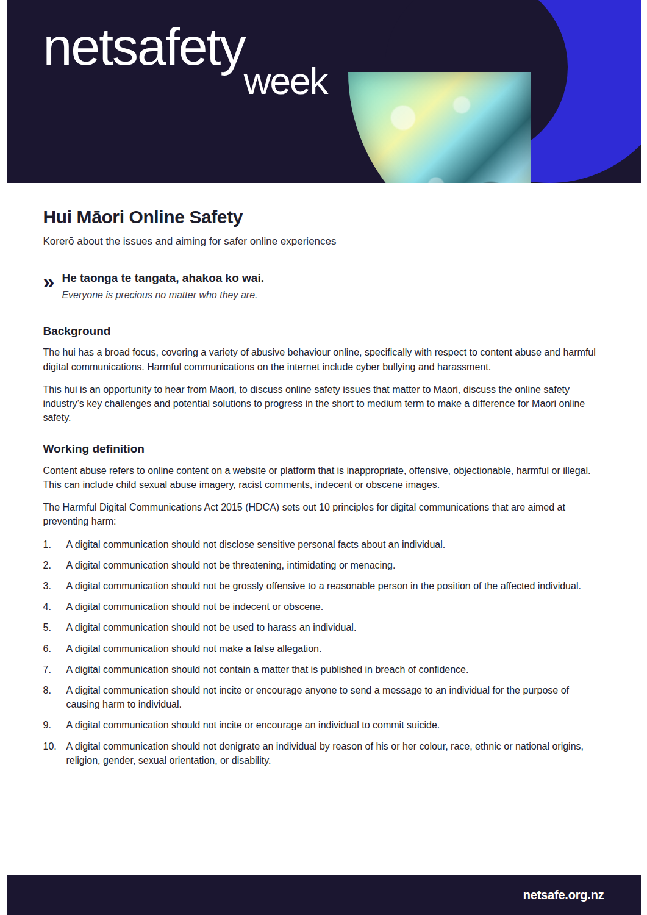netsafety week
Hui Māori Online Safety
Korerō about the issues and aiming for safer online experiences
»
He taonga te tangata, ahakoa ko wai.
Everyone is precious no matter who they are.
Background
The hui has a broad focus, covering a variety of abusive behaviour online, specifically with respect to content abuse and harmful digital communications. Harmful communications on the internet include cyber bullying and harassment.
This hui is an opportunity to hear from Māori, to discuss online safety issues that matter to Māori, discuss the online safety industry’s key challenges and potential solutions to progress in the short to medium term to make a difference for Māori online safety.
Working definition
Content abuse refers to online content on a website or platform that is inappropriate, offensive, objectionable, harmful or illegal. This can include child sexual abuse imagery, racist comments, indecent or obscene images.
The Harmful Digital Communications Act 2015 (HDCA) sets out 10 principles for digital communications that are aimed at preventing harm:
A digital communication should not disclose sensitive personal facts about an individual.
A digital communication should not be threatening, intimidating or menacing.
A digital communication should not be grossly offensive to a reasonable person in the position of the affected individual.
A digital communication should not be indecent or obscene.
A digital communication should not be used to harass an individual.
A digital communication should not make a false allegation.
A digital communication should not contain a matter that is published in breach of confidence.
A digital communication should not incite or encourage anyone to send a message to an individual for the purpose of causing harm to individual.
A digital communication should not incite or encourage an individual to commit suicide.
A digital communication should not denigrate an individual by reason of his or her colour, race, ethnic or national origins, religion, gender, sexual orientation, or disability.
netsafe.org.nz